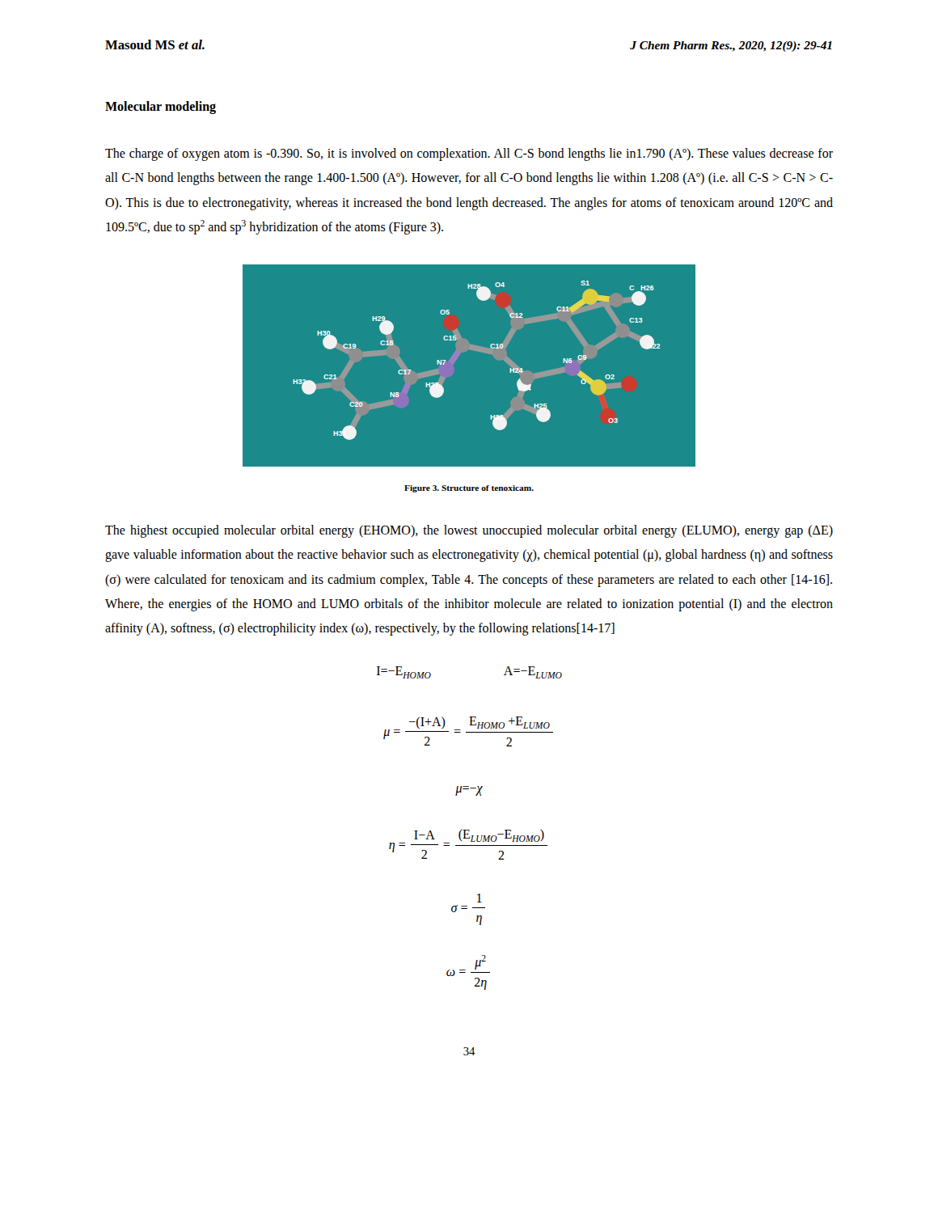Masoud MS et al.
J Chem Pharm Res., 2020, 12(9): 29-41
Molecular modeling
The charge of oxygen atom is -0.390. So, it is involved on complexation. All C-S bond lengths lie in1.790 (Aº). These values decrease for all C-N bond lengths between the range 1.400-1.500 (Aº). However, for all C-O bond lengths lie within 1.208 (Aº) (i.e. all C-S > C-N > C-O). This is due to electronegativity, whereas it increased the bond length decreased. The angles for atoms of tenoxicam around 120ºC and 109.5ºC, due to sp2 and sp3 hybridization of the atoms (Figure 3).
H28 O4 S1 C H26 O5 C12 C11 C13 H22 H29 H30 C18 C19 C15 C10 C9 O2 N6 C17 N7 H24 O H32 C21 H27 C14 H25 O3 C20 N8 H23 H31
Figure 3. Structure of tenoxicam.
The highest occupied molecular orbital energy (EHOMO), the lowest unoccupied molecular orbital energy (ELUMO), energy gap (ΔE) gave valuable information about the reactive behavior such as electronegativity (χ), chemical potential (μ), global hardness (η) and softness (σ) were calculated for tenoxicam and its cadmium complex, Table 4. The concepts of these parameters are related to each other [14-16]. Where, the energies of the HOMO and LUMO orbitals of the inhibitor molecule are related to ionization potential (I) and the electron affinity (A), softness, (σ) electrophilicity index (ω), respectively, by the following relations[14-17]
I=−EHOMO A=−ELUMO
μ= −(I+A) 2 = EHOMO +ELUMO 2
μ=−χ
η= I−A 2 = (ELUMO−EHOMO) 2
σ= 1 η
ω= μ2 2η
34